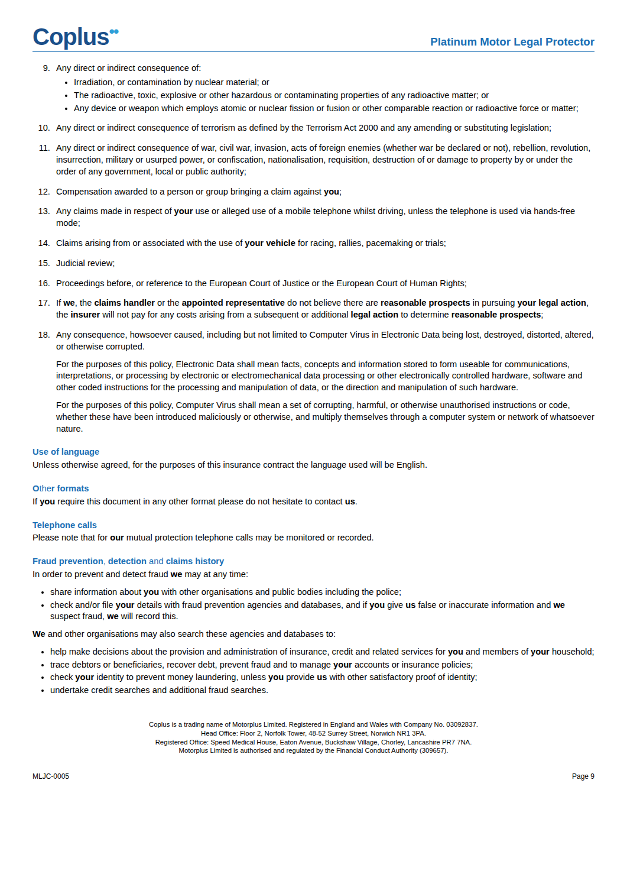Coplus••
Platinum Motor Legal Protector
Any direct or indirect consequence of:
Irradiation, or contamination by nuclear material; or
The radioactive, toxic, explosive or other hazardous or contaminating properties of any radioactive matter; or
Any device or weapon which employs atomic or nuclear fission or fusion or other comparable reaction or radioactive force or matter;
Any direct or indirect consequence of terrorism as defined by the Terrorism Act 2000 and any amending or substituting legislation;
Any direct or indirect consequence of war, civil war, invasion, acts of foreign enemies (whether war be declared or not), rebellion, revolution, insurrection, military or usurped power, or confiscation, nationalisation, requisition, destruction of or damage to property by or under the order of any government, local or public authority;
Compensation awarded to a person or group bringing a claim against you;
Any claims made in respect of your use or alleged use of a mobile telephone whilst driving, unless the telephone is used via hands-free mode;
Claims arising from or associated with the use of your vehicle for racing, rallies, pacemaking or trials;
Judicial review;
Proceedings before, or reference to the European Court of Justice or the European Court of Human Rights;
If we, the claims handler or the appointed representative do not believe there are reasonable prospects in pursuing your legal action, the insurer will not pay for any costs arising from a subsequent or additional legal action to determine reasonable prospects;
Any consequence, howsoever caused, including but not limited to Computer Virus in Electronic Data being lost, destroyed, distorted, altered, or otherwise corrupted.
For the purposes of this policy, Electronic Data shall mean facts, concepts and information stored to form useable for communications, interpretations, or processing by electronic or electromechanical data processing or other electronically controlled hardware, software and other coded instructions for the processing and manipulation of data, or the direction and manipulation of such hardware.
For the purposes of this policy, Computer Virus shall mean a set of corrupting, harmful, or otherwise unauthorised instructions or code, whether these have been introduced maliciously or otherwise, and multiply themselves through a computer system or network of whatsoever nature.
Use of language
Unless otherwise agreed, for the purposes of this insurance contract the language used will be English.
Other formats
If you require this document in any other format please do not hesitate to contact us.
Telephone calls
Please note that for our mutual protection telephone calls may be monitored or recorded.
Fraud prevention, detection and claims history
In order to prevent and detect fraud we may at any time:
share information about you with other organisations and public bodies including the police;
check and/or file your details with fraud prevention agencies and databases, and if you give us false or inaccurate information and we suspect fraud, we will record this.
We and other organisations may also search these agencies and databases to:
help make decisions about the provision and administration of insurance, credit and related services for you and members of your household;
trace debtors or beneficiaries, recover debt, prevent fraud and to manage your accounts or insurance policies;
check your identity to prevent money laundering, unless you provide us with other satisfactory proof of identity;
undertake credit searches and additional fraud searches.
Coplus is a trading name of Motorplus Limited. Registered in England and Wales with Company No. 03092837.
Head Office: Floor 2, Norfolk Tower, 48-52 Surrey Street, Norwich NR1 3PA.
Registered Office: Speed Medical House, Eaton Avenue, Buckshaw Village, Chorley, Lancashire PR7 7NA.
Motorplus Limited is authorised and regulated by the Financial Conduct Authority (309657).
MLJC-0005 Page 9